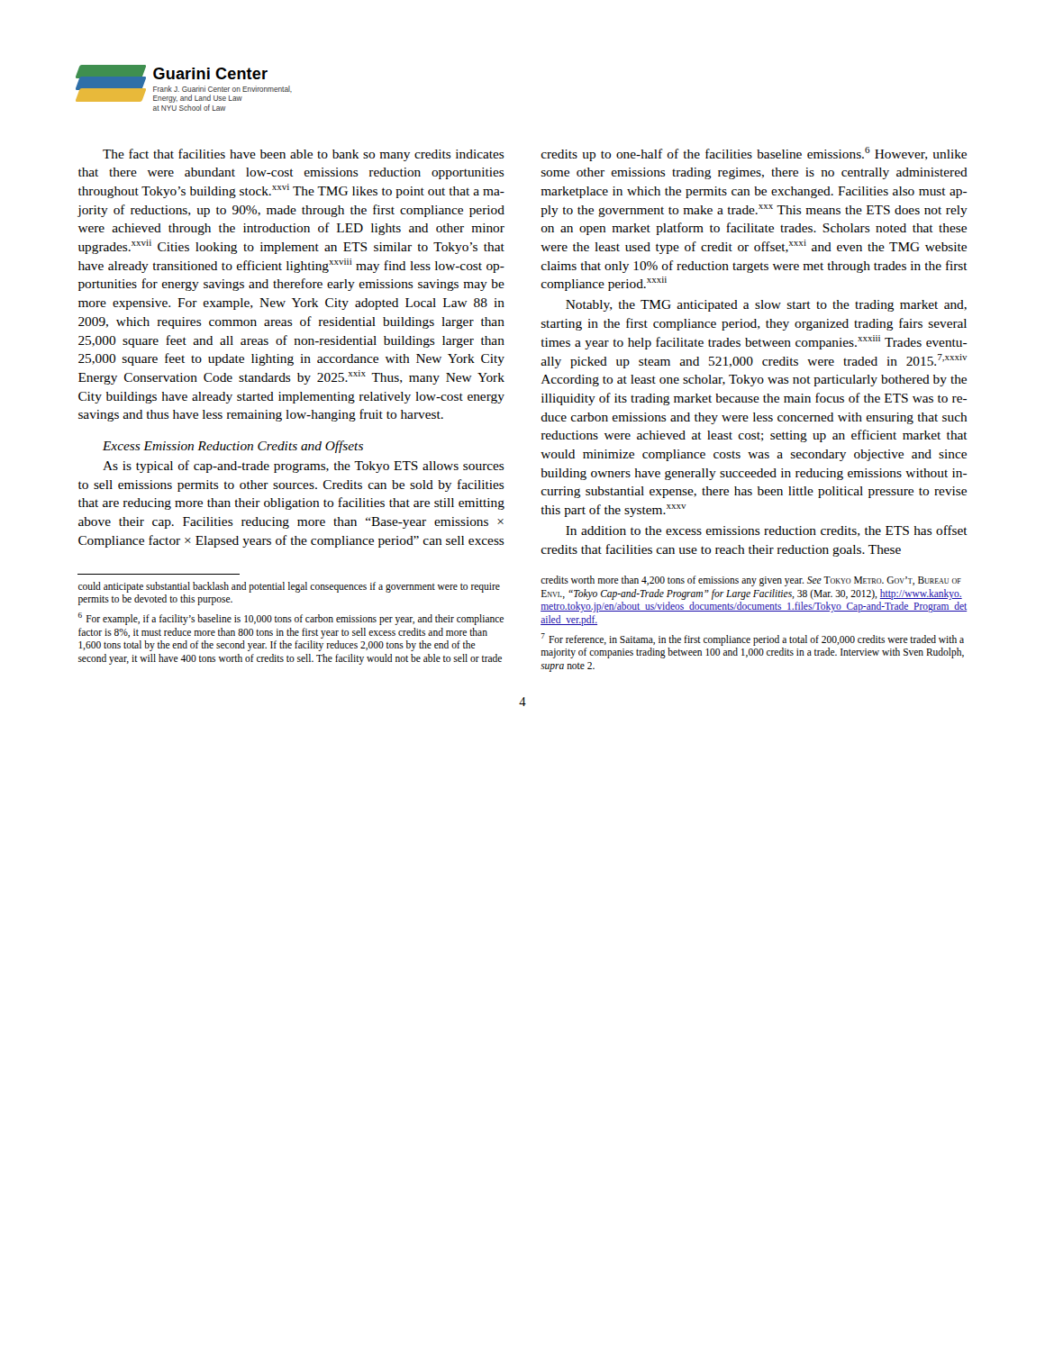Guarini Center
Frank J. Guarini Center on Environmental,
Energy, and Land Use Law
at NYU School of Law
The fact that facilities have been able to bank so many credits indicates that there were abundant low-cost emissions reduction opportunities throughout Tokyo’s building stock.xxvi The TMG likes to point out that a majority of reductions, up to 90%, made through the first compliance period were achieved through the introduction of LED lights and other minor upgrades.xxvii Cities looking to implement an ETS similar to Tokyo’s that have already transitioned to efficient lightingxxviii may find less low-cost opportunities for energy savings and therefore early emissions savings may be more expensive. For example, New York City adopted Local Law 88 in 2009, which requires common areas of residential buildings larger than 25,000 square feet and all areas of non-residential buildings larger than 25,000 square feet to update lighting in accordance with New York City Energy Conservation Code standards by 2025.xxix Thus, many New York City buildings have already started implementing relatively low-cost energy savings and thus have less remaining low-hanging fruit to harvest.
Excess Emission Reduction Credits and Offsets
As is typical of cap-and-trade programs, the Tokyo ETS allows sources to sell emissions permits to other sources. Credits can be sold by facilities that are reducing more than their obligation to facilities that are still emitting above their cap. Facilities reducing more than “Base-year emissions × Compliance factor × Elapsed years of the compliance period” can sell excess credits up to one-half of the facilities baseline emissions.6 However, unlike some other emissions trading regimes, there is no centrally administered marketplace in which the permits can be exchanged. Facilities also must apply to the government to make a trade.xxx This means the ETS does not rely on an open market platform to facilitate trades. Scholars noted that these were the least used type of credit or offset,xxxi and even the TMG website claims that only 10% of reduction targets were met through trades in the first compliance period.xxxii
Notably, the TMG anticipated a slow start to the trading market and, starting in the first compliance period, they organized trading fairs several times a year to help facilitate trades between companies.xxxiii Trades eventually picked up steam and 521,000 credits were traded in 2015.7,xxxiv According to at least one scholar, Tokyo was not particularly bothered by the illiquidity of its trading market because the main focus of the ETS was to reduce carbon emissions and they were less concerned with ensuring that such reductions were achieved at least cost; setting up an efficient market that would minimize compliance costs was a secondary objective and since building owners have generally succeeded in reducing emissions without incurring substantial expense, there has been little political pressure to revise this part of the system.xxxv
In addition to the excess emissions reduction credits, the ETS has offset credits that facilities can use to reach their reduction goals. These
could anticipate substantial backlash and potential legal consequences if a government were to require permits to be devoted to this purpose.
6 For example, if a facility’s baseline is 10,000 tons of carbon emissions per year, and their compliance factor is 8%, it must reduce more than 800 tons in the first year to sell excess credits and more than 1,600 tons total by the end of the second year. If the facility reduces 2,000 tons by the end of the second year, it will have 400 tons worth of credits to sell. The facility would not be able to sell or trade credits worth more than 4,200 tons of emissions any given year. See Tokyo Metro. Gov’t, Bureau of Envi., “Tokyo Cap-and-Trade Program” for Large Facilities, 38 (Mar. 30, 2012), http://www.kankyo.metro.tokyo.jp/en/about_us/videos_documents/documents_1.files/Tokyo_Cap-and-Trade_Program_detailed_ver.pdf.
7 For reference, in Saitama, in the first compliance period a total of 200,000 credits were traded with a majority of companies trading between 100 and 1,000 credits in a trade. Interview with Sven Rudolph, supra note 2.
4